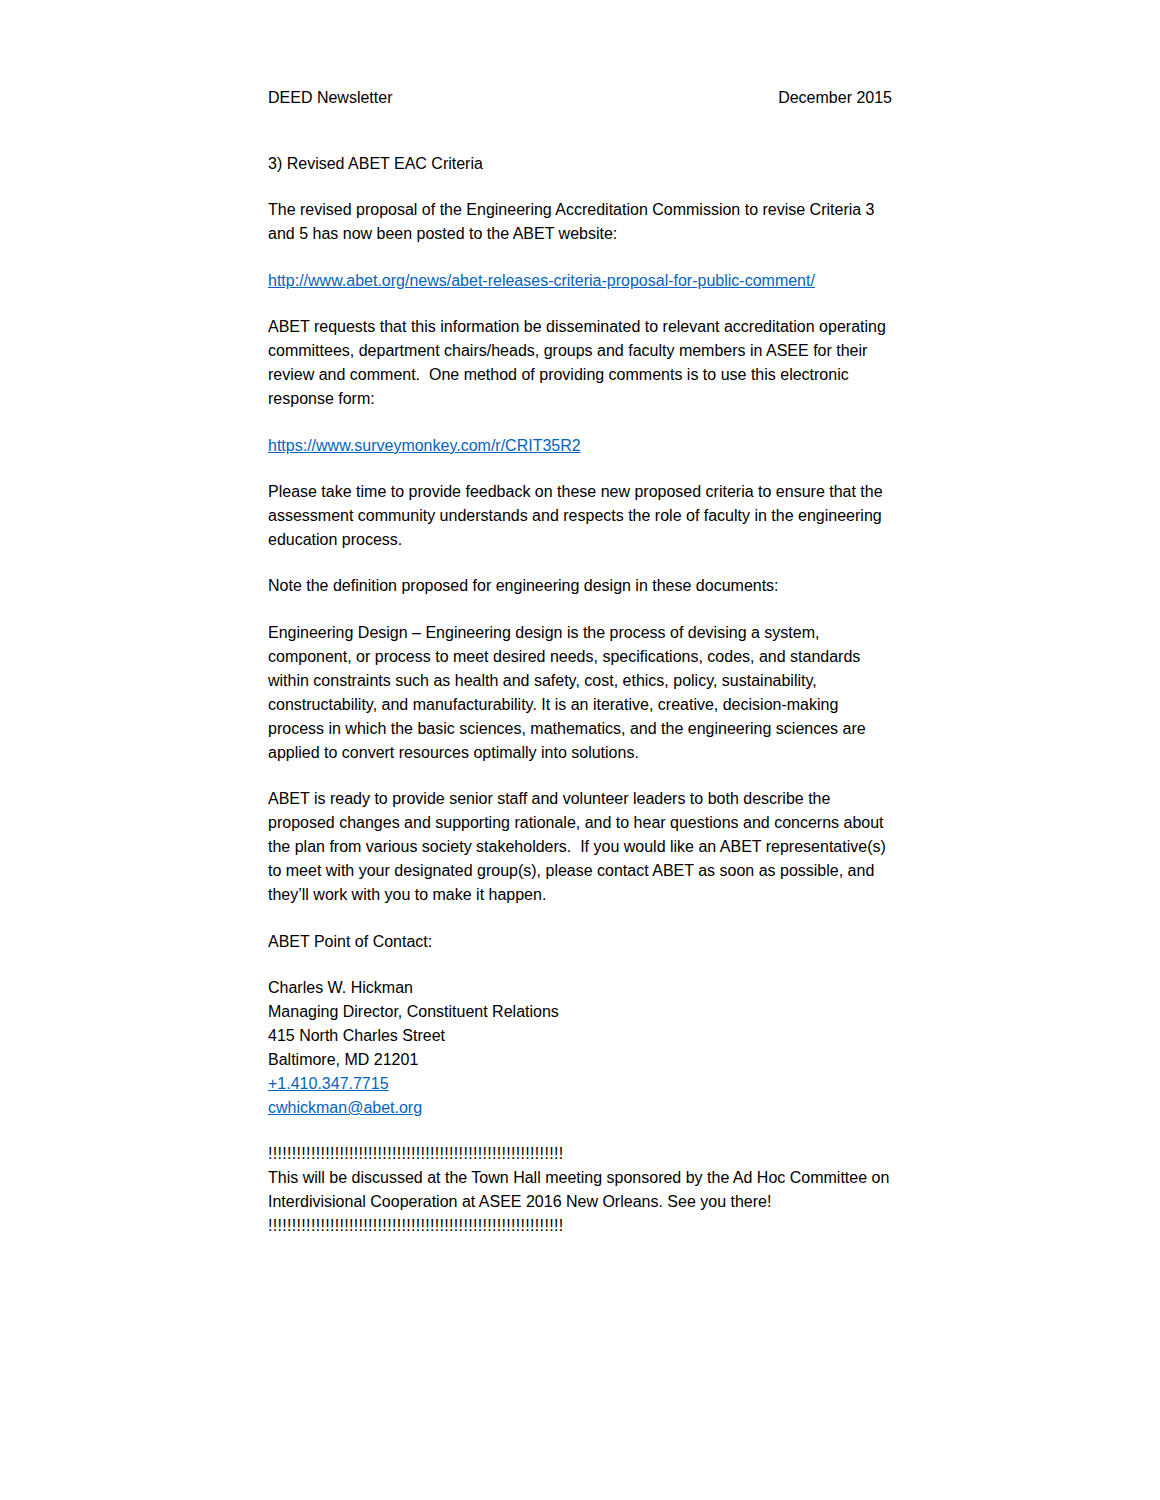DEED Newsletter December 2015
3) Revised ABET EAC Criteria
The revised proposal of the Engineering Accreditation Commission to revise Criteria 3 and 5 has now been posted to the ABET website:
http://www.abet.org/news/abet-releases-criteria-proposal-for-public-comment/
ABET requests that this information be disseminated to relevant accreditation operating committees, department chairs/heads, groups and faculty members in ASEE for their review and comment. One method of providing comments is to use this electronic response form:
https://www.surveymonkey.com/r/CRIT35R2
Please take time to provide feedback on these new proposed criteria to ensure that the assessment community understands and respects the role of faculty in the engineering education process.
Note the definition proposed for engineering design in these documents:
Engineering Design – Engineering design is the process of devising a system, component, or process to meet desired needs, specifications, codes, and standards within constraints such as health and safety, cost, ethics, policy, sustainability, constructability, and manufacturability. It is an iterative, creative, decision-making process in which the basic sciences, mathematics, and the engineering sciences are applied to convert resources optimally into solutions.
ABET is ready to provide senior staff and volunteer leaders to both describe the proposed changes and supporting rationale, and to hear questions and concerns about the plan from various society stakeholders. If you would like an ABET representative(s) to meet with your designated group(s), please contact ABET as soon as possible, and they’ll work with you to make it happen.
ABET Point of Contact:
Charles W. Hickman
Managing Director, Constituent Relations
415 North Charles Street
Baltimore, MD 21201
+1.410.347.7715
cwhickman@abet.org
!!!!!!!!!!!!!!!!!!!!!!!!!!!!!!!!!!!!!!!!!!!!!!!!!!!!!!!!!!!!!!
This will be discussed at the Town Hall meeting sponsored by the Ad Hoc Committee on Interdivisional Cooperation at ASEE 2016 New Orleans. See you there!
!!!!!!!!!!!!!!!!!!!!!!!!!!!!!!!!!!!!!!!!!!!!!!!!!!!!!!!!!!!!!!